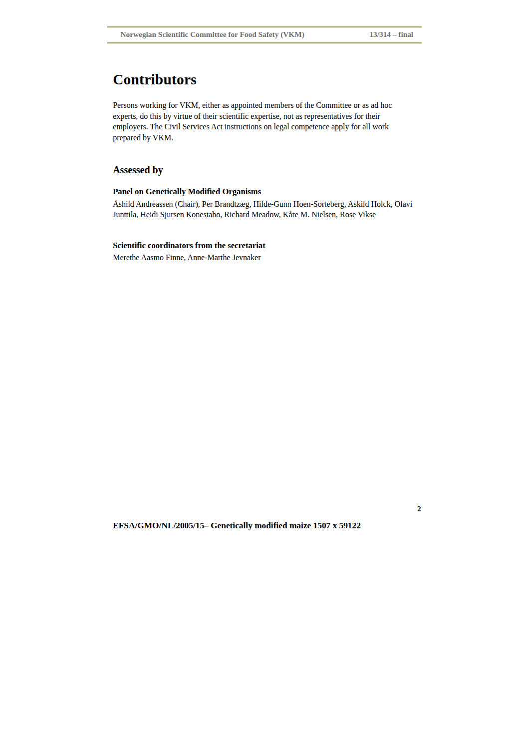Norwegian Scientific Committee for Food Safety (VKM) 13/314 – final
Contributors
Persons working for VKM, either as appointed members of the Committee or as ad hoc experts, do this by virtue of their scientific expertise, not as representatives for their employers. The Civil Services Act instructions on legal competence apply for all work prepared by VKM.
Assessed by
Panel on Genetically Modified Organisms
Åshild Andreassen (Chair), Per Brandtzæg, Hilde-Gunn Hoen-Sorteberg, Askild Holck, Olavi Junttila, Heidi Sjursen Konestabo, Richard Meadow, Kåre M. Nielsen, Rose Vikse
Scientific coordinators from the secretariat
Merethe Aasmo Finne, Anne-Marthe Jevnaker
2
EFSA/GMO/NL/2005/15– Genetically modified maize 1507 x 59122